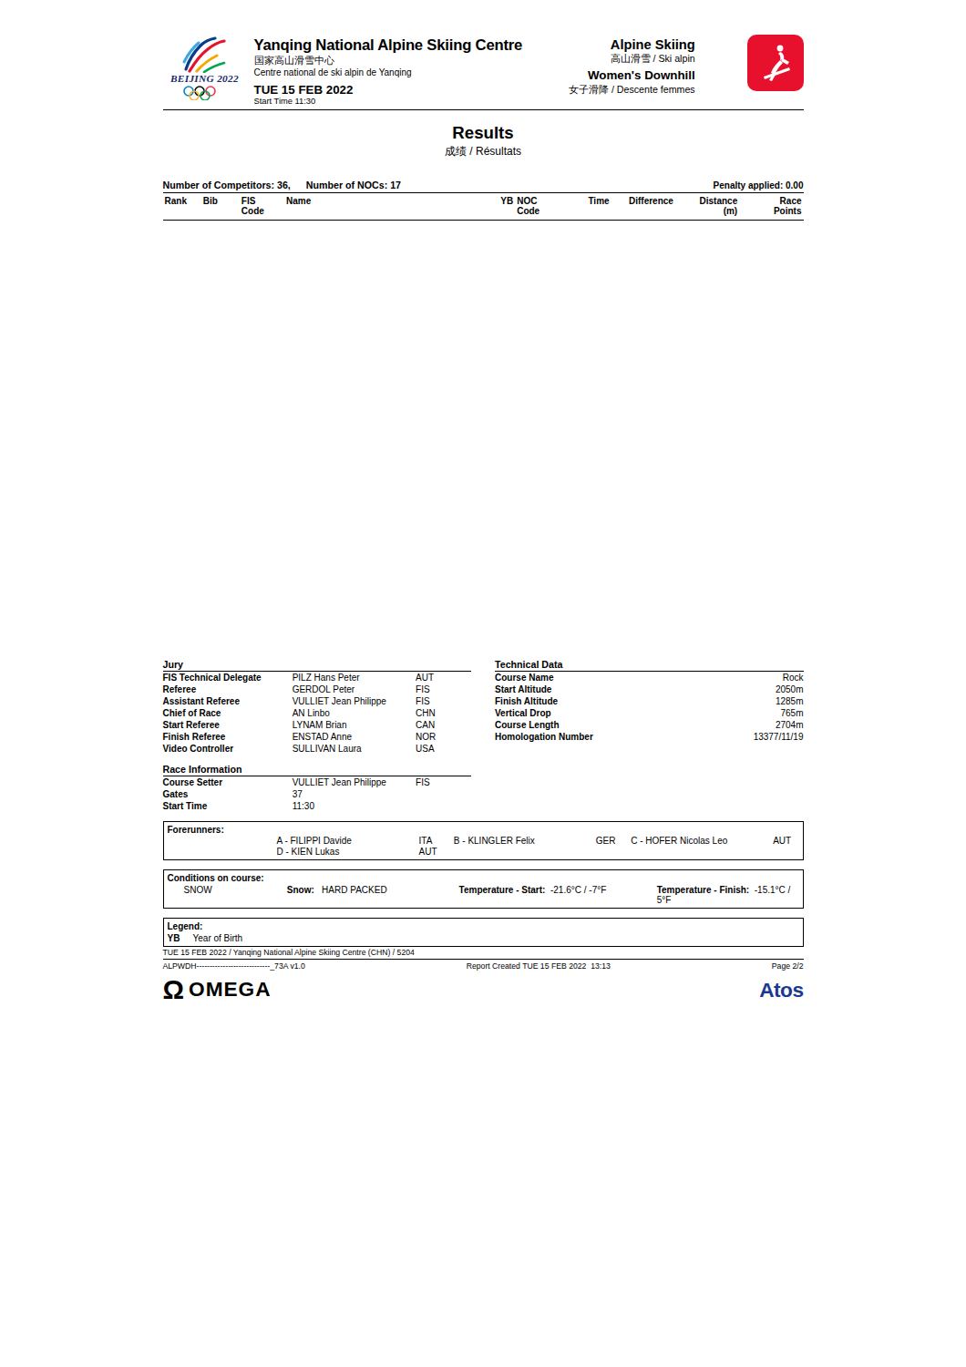BEIJING 2022
Yanqing National Alpine Skiing Centre
国家高山滑雪中心
Centre national de ski alpin de Yanqing
TUE 15 FEB 2022
Start Time 11:30
Alpine Skiing
高山滑雪 / Ski alpin
Women's Downhill
女子滑降 / Descente femmes
Results
成绩 / Résultats
Number of Competitors: 36, Number of NOCs: 17
Penalty applied: 0.00
| Rank | Bib | FIS Code | Name | YB | NOC Code | Time | Difference | Distance (m) | Race Points |
| --- | --- | --- | --- | --- | --- | --- | --- | --- | --- |
Jury
| FIS Technical Delegate | PILZ Hans Peter | AUT |
| Referee | GERDOL Peter | FIS |
| Assistant Referee | VULLIET Jean Philippe | FIS |
| Chief of Race | AN Linbo | CHN |
| Start Referee | LYNAM Brian | CAN |
| Finish Referee | ENSTAD Anne | NOR |
| Video Controller | SULLIVAN Laura | USA |
Race Information
| Course Setter | VULLIET Jean Philippe | FIS |
| Gates | 37 | |
| Start Time | 11:30 | |
Technical Data
| Course Name | Rock |
| Start Altitude | 2050m |
| Finish Altitude | 1285m |
| Vertical Drop | 765m |
| Course Length | 2704m |
| Homologation Number | 13377/11/19 |
Forerunners:
A - FILIPPI Davide ITA
B - KLINGLER Felix GER
C - HOFER Nicolas Leo AUT
D - KIEN Lukas AUT
Conditions on course:
SNOW
Snow: HARD PACKED
Temperature - Start: -21.6°C / -7°F
Temperature - Finish: -15.1°C / 5°F
Legend:
YBYear of Birth
TUE 15 FEB 2022 / Yanqing National Alpine Skiing Centre (CHN) / 5204
ALPWDH----------------------------_73A v1.0
Report Created TUE 15 FEB 2022 13:13
Page 2/2
ΩOMEGA
Atos